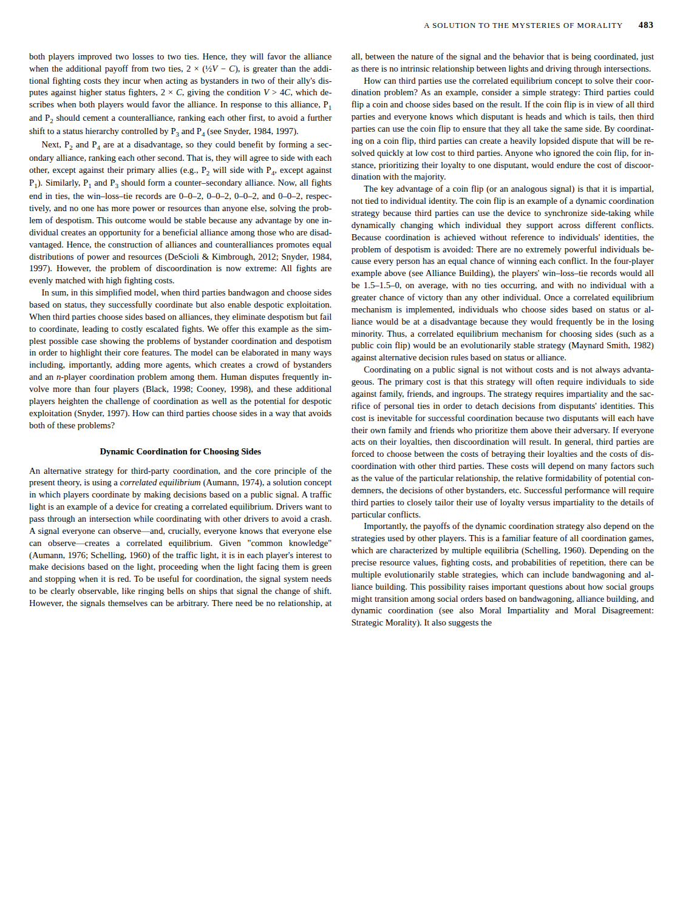A Solution to the Mysteries of Morality 483
both players improved two losses to two ties. Hence, they will favor the alliance when the additional payoff from two ties, 2 × (½V − C), is greater than the additional fighting costs they incur when acting as bystanders in two of their ally's disputes against higher status fighters, 2 × C, giving the condition V > 4C, which describes when both players would favor the alliance. In response to this alliance, P1 and P2 should cement a counteralliance, ranking each other first, to avoid a further shift to a status hierarchy controlled by P3 and P4 (see Snyder, 1984, 1997).
Next, P2 and P4 are at a disadvantage, so they could benefit by forming a secondary alliance, ranking each other second. That is, they will agree to side with each other, except against their primary allies (e.g., P2 will side with P4, except against P1). Similarly, P1 and P3 should form a counter–secondary alliance. Now, all fights end in ties, the win–loss–tie records are 0–0–2, 0–0–2, 0–0–2, and 0–0–2, respectively, and no one has more power or resources than anyone else, solving the problem of despotism. This outcome would be stable because any advantage by one individual creates an opportunity for a beneficial alliance among those who are disadvantaged. Hence, the construction of alliances and counteralliances promotes equal distributions of power and resources (DeScioli & Kimbrough, 2012; Snyder, 1984, 1997). However, the problem of discoordination is now extreme: All fights are evenly matched with high fighting costs.
In sum, in this simplified model, when third parties bandwagon and choose sides based on status, they successfully coordinate but also enable despotic exploitation. When third parties choose sides based on alliances, they eliminate despotism but fail to coordinate, leading to costly escalated fights. We offer this example as the simplest possible case showing the problems of bystander coordination and despotism in order to highlight their core features. The model can be elaborated in many ways including, importantly, adding more agents, which creates a crowd of bystanders and an n-player coordination problem among them. Human disputes frequently involve more than four players (Black, 1998; Cooney, 1998), and these additional players heighten the challenge of coordination as well as the potential for despotic exploitation (Snyder, 1997). How can third parties choose sides in a way that avoids both of these problems?
Dynamic Coordination for Choosing Sides
An alternative strategy for third-party coordination, and the core principle of the present theory, is using a correlated equilibrium (Aumann, 1974), a solution concept in which players coordinate by making decisions based on a public signal. A traffic light is an example of a device for creating a correlated equilibrium. Drivers want to pass through an intersection while coordinating with other drivers to avoid a crash. A signal everyone can observe—and, crucially, everyone knows that everyone else can observe—creates a correlated equilibrium. Given "common knowledge" (Aumann, 1976; Schelling, 1960) of the traffic light, it is in each player's interest to make decisions based on the light, proceeding when the light facing them is green and stopping when it is red. To be useful for coordination, the signal system needs to be clearly observable, like ringing bells on ships that signal the change of shift. However, the signals themselves can be arbitrary. There need be no relationship, at all, between the nature of the signal and the behavior that is being coordinated, just as there is no intrinsic relationship between lights and driving through intersections.
How can third parties use the correlated equilibrium concept to solve their coordination problem? As an example, consider a simple strategy: Third parties could flip a coin and choose sides based on the result. If the coin flip is in view of all third parties and everyone knows which disputant is heads and which is tails, then third parties can use the coin flip to ensure that they all take the same side. By coordinating on a coin flip, third parties can create a heavily lopsided dispute that will be resolved quickly at low cost to third parties. Anyone who ignored the coin flip, for instance, prioritizing their loyalty to one disputant, would endure the cost of discoordination with the majority.
The key advantage of a coin flip (or an analogous signal) is that it is impartial, not tied to individual identity. The coin flip is an example of a dynamic coordination strategy because third parties can use the device to synchronize side-taking while dynamically changing which individual they support across different conflicts. Because coordination is achieved without reference to individuals' identities, the problem of despotism is avoided: There are no extremely powerful individuals because every person has an equal chance of winning each conflict. In the four-player example above (see Alliance Building), the players' win–loss–tie records would all be 1.5–1.5–0, on average, with no ties occurring, and with no individual with a greater chance of victory than any other individual. Once a correlated equilibrium mechanism is implemented, individuals who choose sides based on status or alliance would be at a disadvantage because they would frequently be in the losing minority. Thus, a correlated equilibrium mechanism for choosing sides (such as a public coin flip) would be an evolutionarily stable strategy (Maynard Smith, 1982) against alternative decision rules based on status or alliance.
Coordinating on a public signal is not without costs and is not always advantageous. The primary cost is that this strategy will often require individuals to side against family, friends, and ingroups. The strategy requires impartiality and the sacrifice of personal ties in order to detach decisions from disputants' identities. This cost is inevitable for successful coordination because two disputants will each have their own family and friends who prioritize them above their adversary. If everyone acts on their loyalties, then discoordination will result. In general, third parties are forced to choose between the costs of betraying their loyalties and the costs of discoordination with other third parties. These costs will depend on many factors such as the value of the particular relationship, the relative formidability of potential condemners, the decisions of other bystanders, etc. Successful performance will require third parties to closely tailor their use of loyalty versus impartiality to the details of particular conflicts.
Importantly, the payoffs of the dynamic coordination strategy also depend on the strategies used by other players. This is a familiar feature of all coordination games, which are characterized by multiple equilibria (Schelling, 1960). Depending on the precise resource values, fighting costs, and probabilities of repetition, there can be multiple evolutionarily stable strategies, which can include bandwagoning and alliance building. This possibility raises important questions about how social groups might transition among social orders based on bandwagoning, alliance building, and dynamic coordination (see also Moral Impartiality and Moral Disagreement: Strategic Morality). It also suggests the